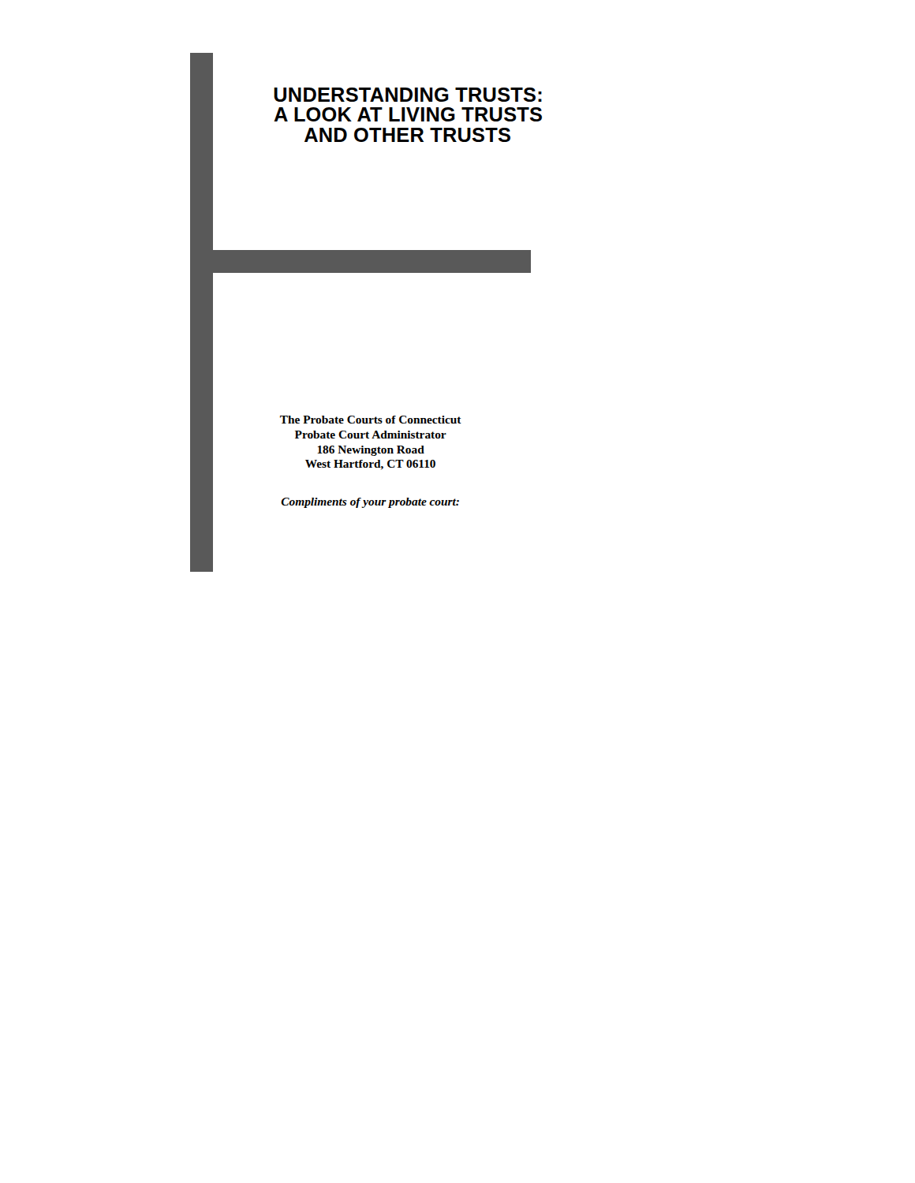UNDERSTANDING TRUSTS: A LOOK AT LIVING TRUSTS AND OTHER TRUSTS
The Probate Courts of Connecticut
Probate Court Administrator
186 Newington Road
West Hartford, CT 06110
Compliments of your probate court: